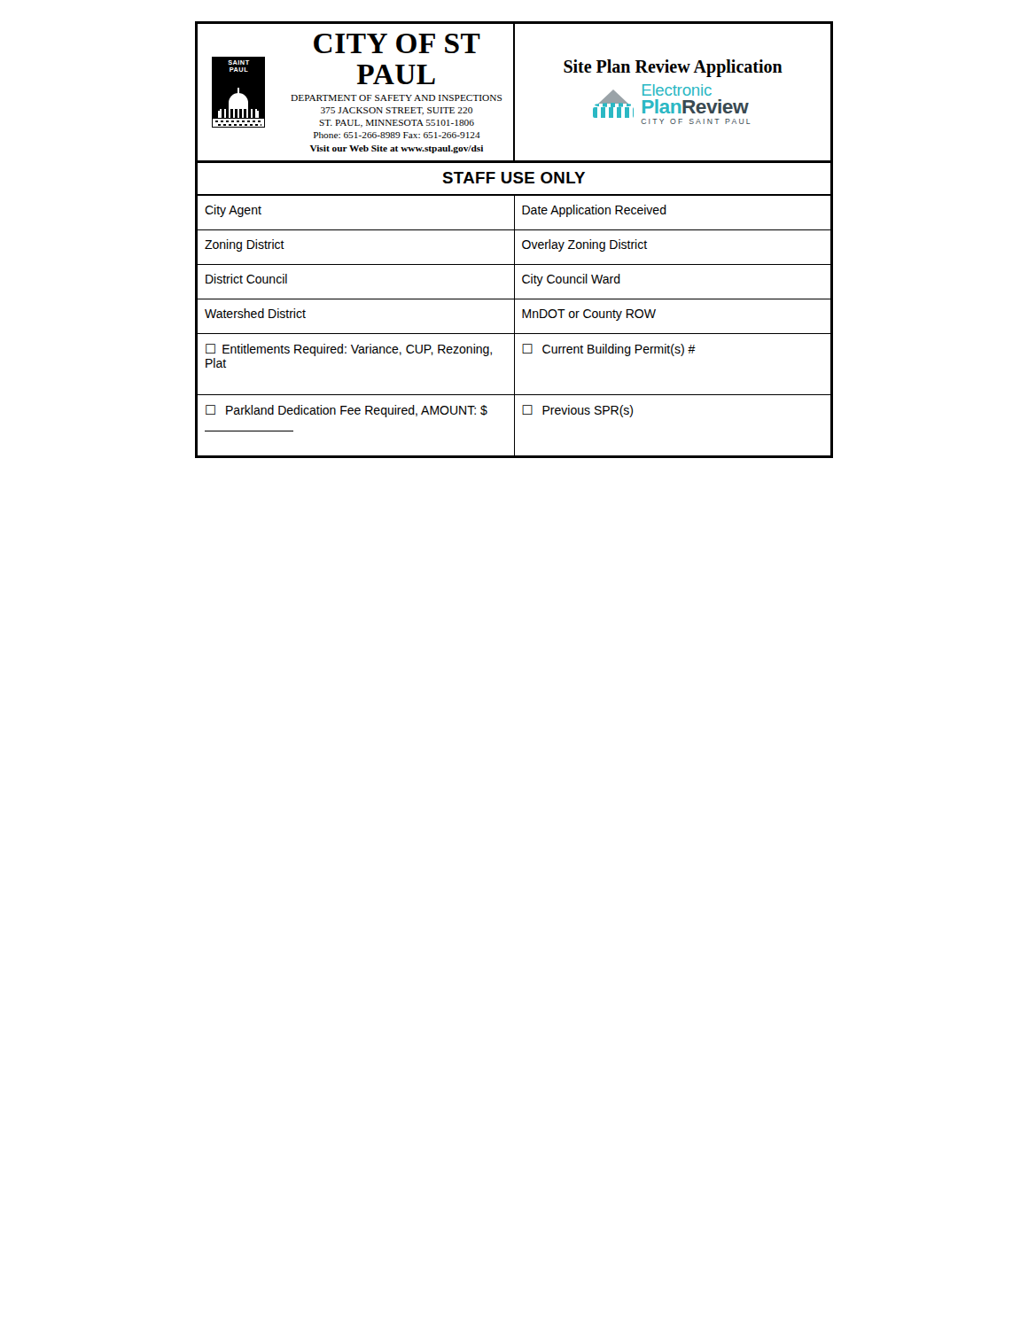SAINT
PAUL
CITY OF ST PAUL
DEPARTMENT OF SAFETY AND INSPECTIONS
375 JACKSON STREET, SUITE 220
ST. PAUL, MINNESOTA 55101-1806
Phone: 651-266-8989 Fax: 651-266-9124
Visit our Web Site at www.stpaul.gov/dsi
Site Plan Review Application
Electronic
Plan Review
CITY OF SAINT PAUL
STAFF USE ONLY
| City Agent | Date Application Received |
| Zoning District | Overlay Zoning District |
| District Council | City Council Ward |
| Watershed District | MnDOT or County ROW |
| ☐ Entitlements Required: Variance, CUP, Rezoning, Plat | ☐ Current Building Permit(s) # |
| ☐ Parkland Dedication Fee Required, AMOUNT: $ | ☐ Previous SPR(s) |